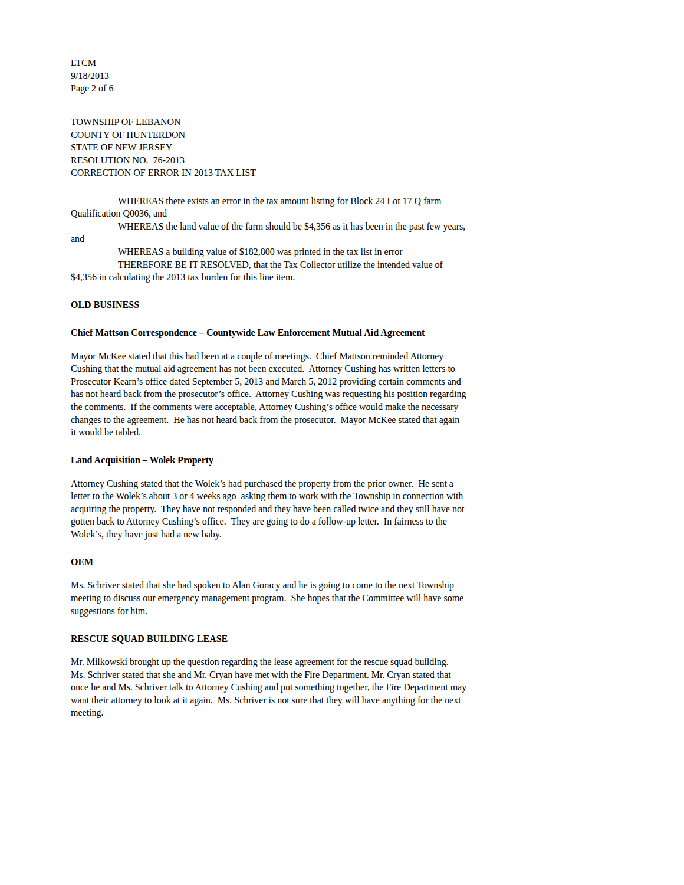LTCM
9/18/2013
Page 2 of 6
TOWNSHIP OF LEBANON
COUNTY OF HUNTERDON
STATE OF NEW JERSEY
RESOLUTION NO. 76-2013
CORRECTION OF ERROR IN 2013 TAX LIST
WHEREAS there exists an error in the tax amount listing for Block 24 Lot 17 Q farm Qualification Q0036, and
WHEREAS the land value of the farm should be $4,356 as it has been in the past few years, and
WHEREAS a building value of $182,800 was printed in the tax list in error
THEREFORE BE IT RESOLVED, that the Tax Collector utilize the intended value of $4,356 in calculating the 2013 tax burden for this line item.
OLD BUSINESS
Chief Mattson Correspondence – Countywide Law Enforcement Mutual Aid Agreement
Mayor McKee stated that this had been at a couple of meetings. Chief Mattson reminded Attorney Cushing that the mutual aid agreement has not been executed. Attorney Cushing has written letters to Prosecutor Kearn’s office dated September 5, 2013 and March 5, 2012 providing certain comments and has not heard back from the prosecutor’s office. Attorney Cushing was requesting his position regarding the comments. If the comments were acceptable, Attorney Cushing’s office would make the necessary changes to the agreement. He has not heard back from the prosecutor. Mayor McKee stated that again it would be tabled.
Land Acquisition – Wolek Property
Attorney Cushing stated that the Wolek’s had purchased the property from the prior owner. He sent a letter to the Wolek’s about 3 or 4 weeks ago asking them to work with the Township in connection with acquiring the property. They have not responded and they have been called twice and they still have not gotten back to Attorney Cushing’s office. They are going to do a follow-up letter. In fairness to the Wolek’s, they have just had a new baby.
OEM
Ms. Schriver stated that she had spoken to Alan Goracy and he is going to come to the next Township meeting to discuss our emergency management program. She hopes that the Committee will have some suggestions for him.
RESCUE SQUAD BUILDING LEASE
Mr. Milkowski brought up the question regarding the lease agreement for the rescue squad building. Ms. Schriver stated that she and Mr. Cryan have met with the Fire Department. Mr. Cryan stated that once he and Ms. Schriver talk to Attorney Cushing and put something together, the Fire Department may want their attorney to look at it again. Ms. Schriver is not sure that they will have anything for the next meeting.